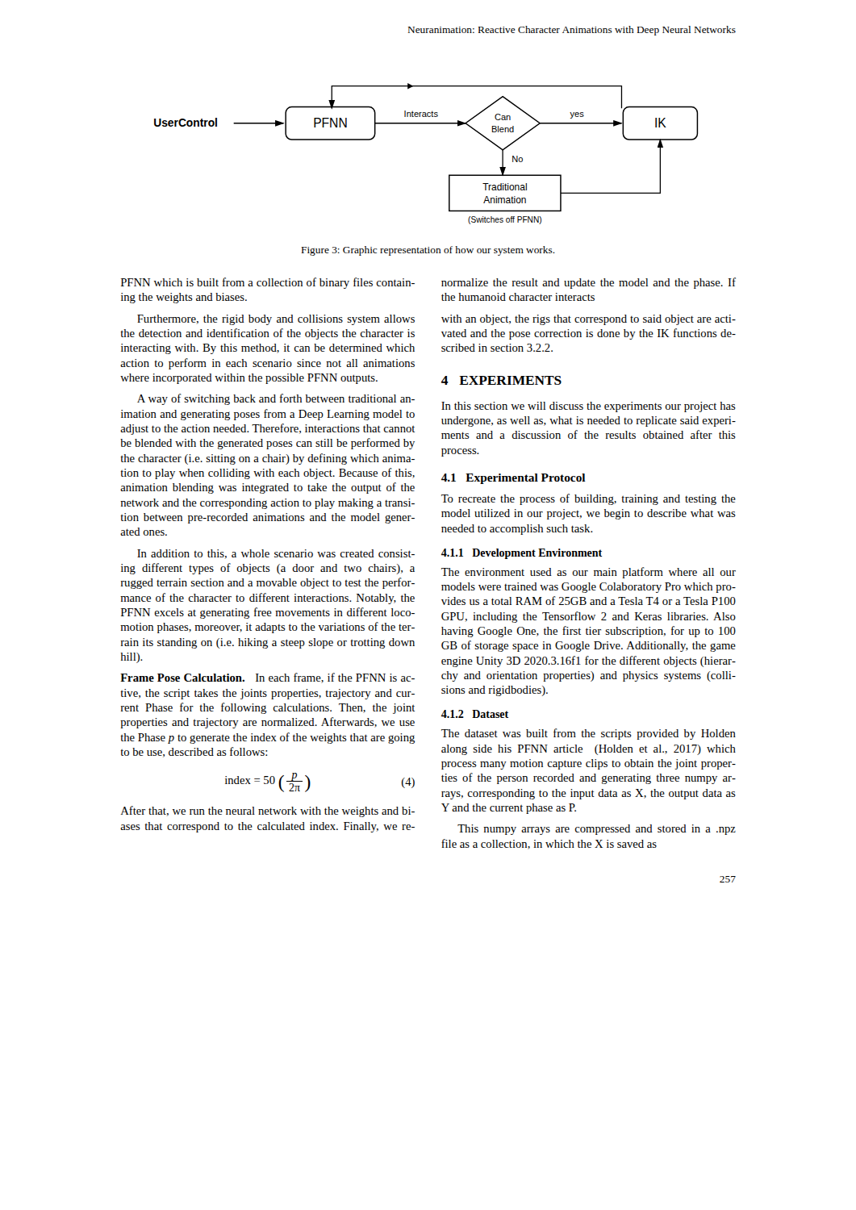Neuranimation: Reactive Character Animations with Deep Neural Networks
UserControl PFNN Interacts Can Blend yes IK No Traditional Animation (Switches off PFNN)
Figure 3: Graphic representation of how our system works.
PFNN which is built from a collection of binary files containing the weights and biases.
Furthermore, the rigid body and collisions system allows the detection and identification of the objects the character is interacting with. By this method, it can be determined which action to perform in each scenario since not all animations where incorporated within the possible PFNN outputs.
A way of switching back and forth between traditional animation and generating poses from a Deep Learning model to adjust to the action needed. Therefore, interactions that cannot be blended with the generated poses can still be performed by the character (i.e. sitting on a chair) by defining which animation to play when colliding with each object. Because of this, animation blending was integrated to take the output of the network and the corresponding action to play making a transition between pre-recorded animations and the model generated ones.
In addition to this, a whole scenario was created consisting different types of objects (a door and two chairs), a rugged terrain section and a movable object to test the performance of the character to different interactions. Notably, the PFNN excels at generating free movements in different locomotion phases, moreover, it adapts to the variations of the terrain its standing on (i.e. hiking a steep slope or trotting down hill).
Frame Pose Calculation. In each frame, if the PFNN is active, the script takes the joints properties, trajectory and current Phase for the following calculations. Then, the joint properties and trajectory are normalized. Afterwards, we use the Phase p to generate the index of the weights that are going to be use, described as follows:
index = 50 (p 2π) (4)
After that, we run the neural network with the weights and biases that correspond to the calculated index. Finally, we re-normalize the result and update the model and the phase. If the humanoid character interacts
with an object, the rigs that correspond to said object are activated and the pose correction is done by the IK functions described in section 3.2.2.
4 EXPERIMENTS
In this section we will discuss the experiments our project has undergone, as well as, what is needed to replicate said experiments and a discussion of the results obtained after this process.
4.1 Experimental Protocol
To recreate the process of building, training and testing the model utilized in our project, we begin to describe what was needed to accomplish such task.
4.1.1 Development Environment
The environment used as our main platform where all our models were trained was Google Colaboratory Pro which provides us a total RAM of 25GB and a Tesla T4 or a Tesla P100 GPU, including the Tensorflow 2 and Keras libraries. Also having Google One, the first tier subscription, for up to 100 GB of storage space in Google Drive. Additionally, the game engine Unity 3D 2020.3.16f1 for the different objects (hierarchy and orientation properties) and physics systems (collisions and rigidbodies).
4.1.2 Dataset
The dataset was built from the scripts provided by Holden along side his PFNN article (Holden et al., 2017) which process many motion capture clips to obtain the joint properties of the person recorded and generating three numpy arrays, corresponding to the input data as X, the output data as Y and the current phase as P.
This numpy arrays are compressed and stored in a .npz file as a collection, in which the X is saved as
257